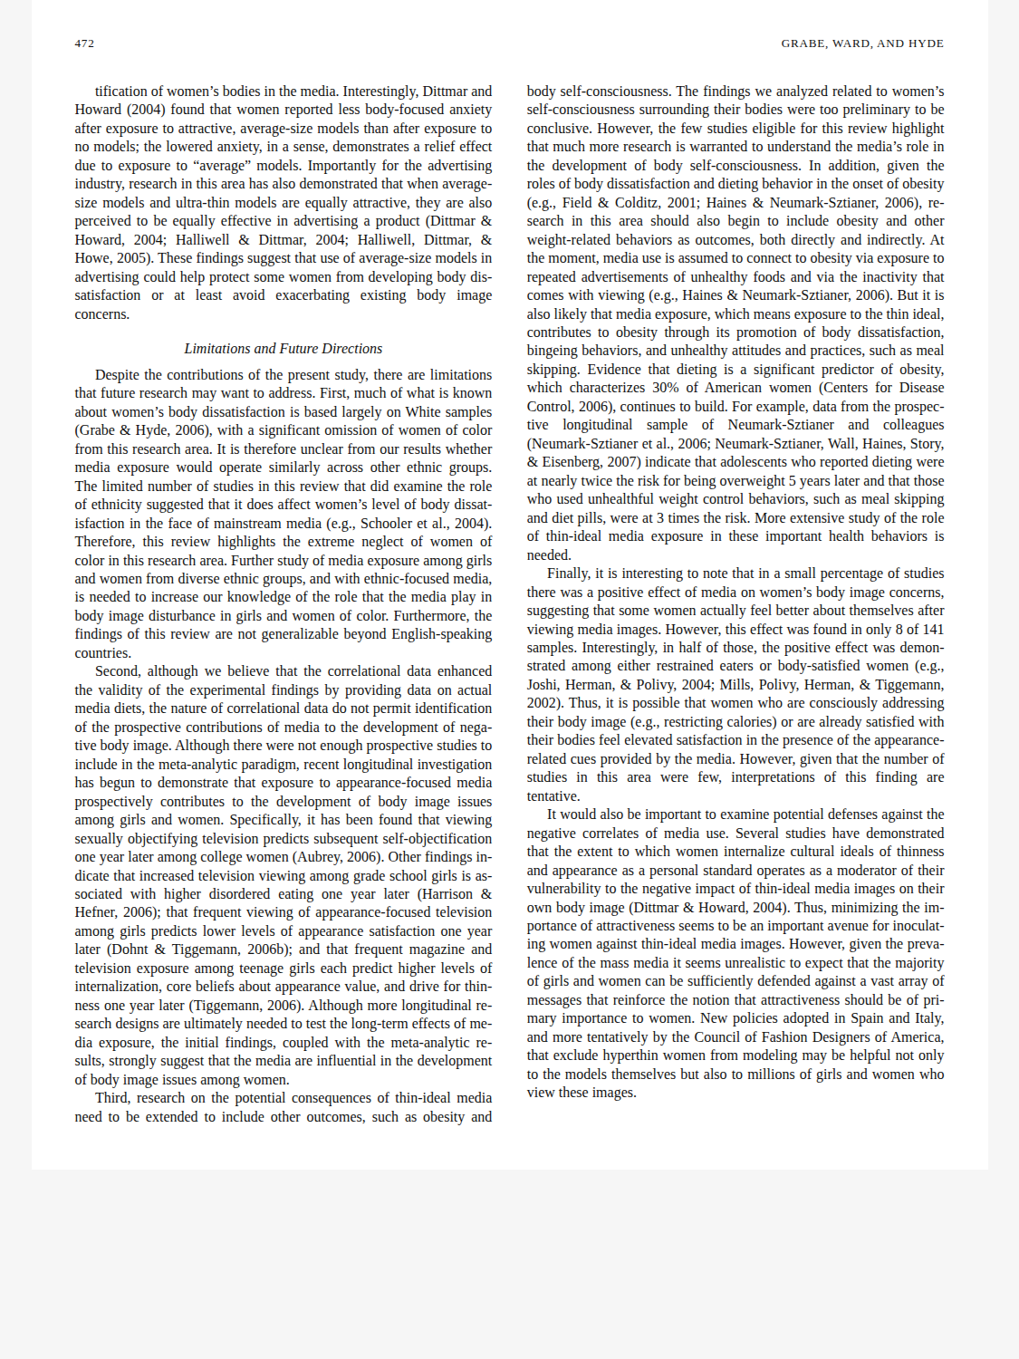472 Grabe, Ward, and Hyde
tification of women’s bodies in the media. Interestingly, Dittmar and Howard (2004) found that women reported less body-focused anxiety after exposure to attractive, average-size models than after exposure to no models; the lowered anxiety, in a sense, demonstrates a relief effect due to exposure to “average” models. Importantly for the advertising industry, research in this area has also demonstrated that when average-size models and ultra-thin models are equally attractive, they are also perceived to be equally effective in advertising a product (Dittmar & Howard, 2004; Halliwell & Dittmar, 2004; Halliwell, Dittmar, & Howe, 2005). These findings suggest that use of average-size models in advertising could help protect some women from developing body dissatisfaction or at least avoid exacerbating existing body image concerns.
Limitations and Future Directions
Despite the contributions of the present study, there are limitations that future research may want to address. First, much of what is known about women’s body dissatisfaction is based largely on White samples (Grabe & Hyde, 2006), with a significant omission of women of color from this research area. It is therefore unclear from our results whether media exposure would operate similarly across other ethnic groups. The limited number of studies in this review that did examine the role of ethnicity suggested that it does affect women’s level of body dissatisfaction in the face of mainstream media (e.g., Schooler et al., 2004). Therefore, this review highlights the extreme neglect of women of color in this research area. Further study of media exposure among girls and women from diverse ethnic groups, and with ethnic-focused media, is needed to increase our knowledge of the role that the media play in body image disturbance in girls and women of color. Furthermore, the findings of this review are not generalizable beyond English-speaking countries.
Second, although we believe that the correlational data enhanced the validity of the experimental findings by providing data on actual media diets, the nature of correlational data do not permit identification of the prospective contributions of media to the development of negative body image. Although there were not enough prospective studies to include in the meta-analytic paradigm, recent longitudinal investigation has begun to demonstrate that exposure to appearance-focused media prospectively contributes to the development of body image issues among girls and women. Specifically, it has been found that viewing sexually objectifying television predicts subsequent self-objectification one year later among college women (Aubrey, 2006). Other findings indicate that increased television viewing among grade school girls is associated with higher disordered eating one year later (Harrison & Hefner, 2006); that frequent viewing of appearance-focused television among girls predicts lower levels of appearance satisfaction one year later (Dohnt & Tiggemann, 2006b); and that frequent magazine and television exposure among teenage girls each predict higher levels of internalization, core beliefs about appearance value, and drive for thinness one year later (Tiggemann, 2006). Although more longitudinal research designs are ultimately needed to test the long-term effects of media exposure, the initial findings, coupled with the meta-analytic results, strongly suggest that the media are influential in the development of body image issues among women.
Third, research on the potential consequences of thin-ideal media need to be extended to include other outcomes, such as obesity and body self-consciousness. The findings we analyzed related to women’s self-consciousness surrounding their bodies were too preliminary to be conclusive. However, the few studies eligible for this review highlight that much more research is warranted to understand the media’s role in the development of body self-consciousness. In addition, given the roles of body dissatisfaction and dieting behavior in the onset of obesity (e.g., Field & Colditz, 2001; Haines & Neumark-Sztianer, 2006), research in this area should also begin to include obesity and other weight-related behaviors as outcomes, both directly and indirectly. At the moment, media use is assumed to connect to obesity via exposure to repeated advertisements of unhealthy foods and via the inactivity that comes with viewing (e.g., Haines & Neumark-Sztianer, 2006). But it is also likely that media exposure, which means exposure to the thin ideal, contributes to obesity through its promotion of body dissatisfaction, bingeing behaviors, and unhealthy attitudes and practices, such as meal skipping. Evidence that dieting is a significant predictor of obesity, which characterizes 30% of American women (Centers for Disease Control, 2006), continues to build. For example, data from the prospective longitudinal sample of Neumark-Sztianer and colleagues (Neumark-Sztianer et al., 2006; Neumark-Sztianer, Wall, Haines, Story, & Eisenberg, 2007) indicate that adolescents who reported dieting were at nearly twice the risk for being overweight 5 years later and that those who used unhealthful weight control behaviors, such as meal skipping and diet pills, were at 3 times the risk. More extensive study of the role of thin-ideal media exposure in these important health behaviors is needed.
Finally, it is interesting to note that in a small percentage of studies there was a positive effect of media on women’s body image concerns, suggesting that some women actually feel better about themselves after viewing media images. However, this effect was found in only 8 of 141 samples. Interestingly, in half of those, the positive effect was demonstrated among either restrained eaters or body-satisfied women (e.g., Joshi, Herman, & Polivy, 2004; Mills, Polivy, Herman, & Tiggemann, 2002). Thus, it is possible that women who are consciously addressing their body image (e.g., restricting calories) or are already satisfied with their bodies feel elevated satisfaction in the presence of the appearance-related cues provided by the media. However, given that the number of studies in this area were few, interpretations of this finding are tentative.
It would also be important to examine potential defenses against the negative correlates of media use. Several studies have demonstrated that the extent to which women internalize cultural ideals of thinness and appearance as a personal standard operates as a moderator of their vulnerability to the negative impact of thin-ideal media images on their own body image (Dittmar & Howard, 2004). Thus, minimizing the importance of attractiveness seems to be an important avenue for inoculating women against thin-ideal media images. However, given the prevalence of the mass media it seems unrealistic to expect that the majority of girls and women can be sufficiently defended against a vast array of messages that reinforce the notion that attractiveness should be of primary importance to women. New policies adopted in Spain and Italy, and more tentatively by the Council of Fashion Designers of America, that exclude hyperthin women from modeling may be helpful not only to the models themselves but also to millions of girls and women who view these images.